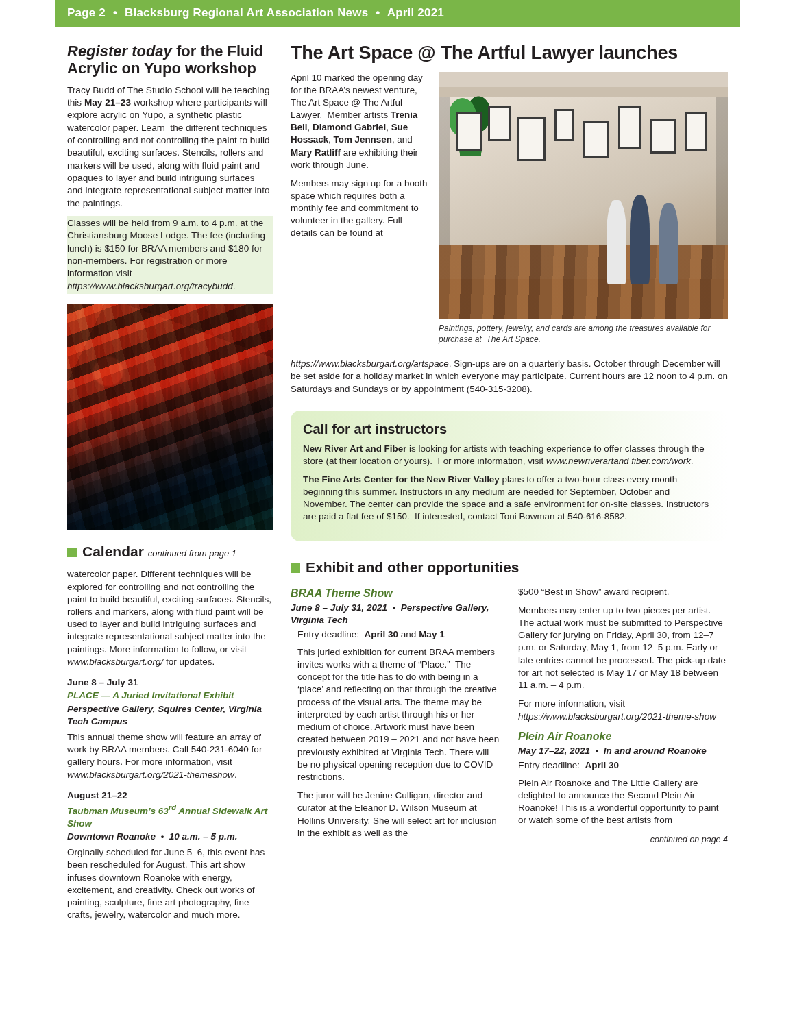Page 2 • Blacksburg Regional Art Association News • April 2021
Register today for the Fluid Acrylic on Yupo workshop
Tracy Budd of The Studio School will be teaching this May 21–23 workshop where participants will explore acrylic on Yupo, a synthetic plastic watercolor paper. Learn the different techniques of controlling and not controlling the paint to build beautiful, exciting surfaces. Stencils, rollers and markers will be used, along with fluid paint and opaques to layer and build intriguing surfaces and integrate representational subject matter into the paintings.
Classes will be held from 9 a.m. to 4 p.m. at the Christiansburg Moose Lodge. The fee (including lunch) is $150 for BRAA members and $180 for non-members. For registration or more information visit https://www.blacksburgart.org/tracybudd.
Calendar continued from page 1
watercolor paper. Different techniques will be explored for controlling and not controlling the paint to build beautiful, exciting surfaces. Stencils, rollers and markers, along with fluid paint will be used to layer and build intriguing surfaces and integrate representational subject matter into the paintings. More information to follow, or visit www.blacksburgart.org/ for updates.
June 8 – July 31
PLACE — A Juried Invitational Exhibit
Perspective Gallery, Squires Center, Virginia Tech Campus
This annual theme show will feature an array of work by BRAA members. Call 540-231-6040 for gallery hours. For more information, visit www.blacksburgart.org/2021-themeshow.
August 21–22
Taubman Museum’s 63rd Annual Sidewalk Art Show
Downtown Roanoke • 10 a.m. – 5 p.m.
Orginally scheduled for June 5–6, this event has been rescheduled for August. This art show infuses downtown Roanoke with energy, excitement, and creativity. Check out works of painting, sculpture, fine art photography, fine crafts, jewelry, watercolor and much more.
The Art Space @ The Artful Lawyer launches
April 10 marked the opening day for the BRAA’s newest venture, The Art Space @ The Artful Lawyer. Member artists Trenia Bell, Diamond Gabriel, Sue Hossack, Tom Jennsen, and Mary Ratliff are exhibiting their work through June.
Members may sign up for a booth space which requires both a monthly fee and commitment to volunteer in the gallery. Full details can be found at
Paintings, pottery, jewelry, and cards are among the treasures available for purchase at The Art Space.
https://www.blacksburgart.org/artspace. Sign-ups are on a quarterly basis. October through December will be set aside for a holiday market in which everyone may participate. Current hours are 12 noon to 4 p.m. on Saturdays and Sundays or by appointment (540-315-3208).
Call for art instructors
New River Art and Fiber is looking for artists with teaching experience to offer classes through the store (at their location or yours). For more information, visit www.newriverartand fiber.com/work.
The Fine Arts Center for the New River Valley plans to offer a two-hour class every month beginning this summer. Instructors in any medium are needed for September, October and November. The center can provide the space and a safe environment for on-site classes. Instructors are paid a flat fee of $150. If interested, contact Toni Bowman at 540-616-8582.
Exhibit and other opportunities
BRAA Theme Show
June 8 – July 31, 2021 • Perspective Gallery, Virginia Tech
Entry deadline: April 30 and May 1
This juried exhibition for current BRAA members invites works with a theme of “Place.” The concept for the title has to do with being in a ‘place’ and reflecting on that through the creative process of the visual arts. The theme may be interpreted by each artist through his or her medium of choice. Artwork must have been created between 2019 – 2021 and not have been previously exhibited at Virginia Tech. There will be no physical opening reception due to COVID restrictions.
The juror will be Jenine Culligan, director and curator at the Eleanor D. Wilson Museum at Hollins University. She will select art for inclusion in the exhibit as well as the
$500 “Best in Show” award recipient.
Members may enter up to two pieces per artist. The actual work must be submitted to Perspective Gallery for jurying on Friday, April 30, from 12–7 p.m. or Saturday, May 1, from 12–5 p.m. Early or late entries cannot be processed. The pick-up date for art not selected is May 17 or May 18 between 11 a.m. – 4 p.m.
For more information, visit https://www.blacksburgart.org/2021-theme-show
Plein Air Roanoke
May 17–22, 2021 • In and around Roanoke
Entry deadline: April 30
Plein Air Roanoke and The Little Gallery are delighted to announce the Second Plein Air Roanoke! This is a wonderful opportunity to paint or watch some of the best artists from
continued on page 4